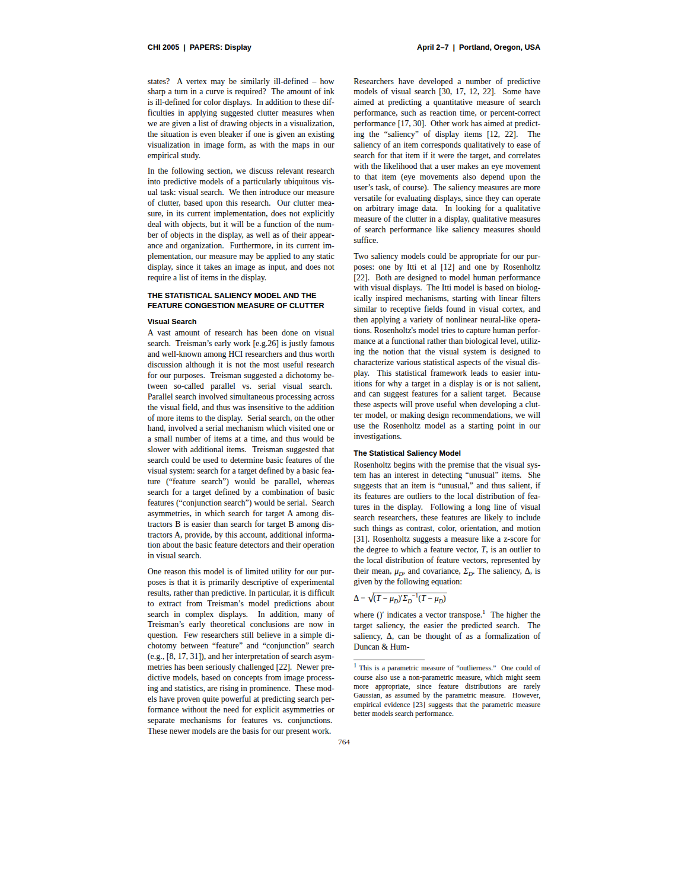CHI 2005 | PAPERS: Display
April 2–7 | Portland, Oregon, USA
states? A vertex may be similarly ill-defined – how sharp a turn in a curve is required? The amount of ink is ill-defined for color displays. In addition to these difficulties in applying suggested clutter measures when we are given a list of drawing objects in a visualization, the situation is even bleaker if one is given an existing visualization in image form, as with the maps in our empirical study.
In the following section, we discuss relevant research into predictive models of a particularly ubiquitous visual task: visual search. We then introduce our measure of clutter, based upon this research. Our clutter measure, in its current implementation, does not explicitly deal with objects, but it will be a function of the number of objects in the display, as well as of their appearance and organization. Furthermore, in its current implementation, our measure may be applied to any static display, since it takes an image as input, and does not require a list of items in the display.
The Statistical Saliency Model and the Feature Congestion Measure of Clutter
Visual Search
A vast amount of research has been done on visual search. Treisman’s early work [e.g.26] is justly famous and well-known among HCI researchers and thus worth discussion although it is not the most useful research for our purposes. Treisman suggested a dichotomy between so-called parallel vs. serial visual search. Parallel search involved simultaneous processing across the visual field, and thus was insensitive to the addition of more items to the display. Serial search, on the other hand, involved a serial mechanism which visited one or a small number of items at a time, and thus would be slower with additional items. Treisman suggested that search could be used to determine basic features of the visual system: search for a target defined by a basic feature (“feature search”) would be parallel, whereas search for a target defined by a combination of basic features (“conjunction search”) would be serial. Search asymmetries, in which search for target A among distractors B is easier than search for target B among distractors A, provide, by this account, additional information about the basic feature detectors and their operation in visual search.
One reason this model is of limited utility for our purposes is that it is primarily descriptive of experimental results, rather than predictive. In particular, it is difficult to extract from Treisman’s model predictions about search in complex displays. In addition, many of Treisman’s early theoretical conclusions are now in question. Few researchers still believe in a simple dichotomy between “feature” and “conjunction” search (e.g., [8, 17, 31]), and her interpretation of search asymmetries has been seriously challenged [22]. Newer predictive models, based on concepts from image processing and statistics, are rising in prominence. These models have proven quite powerful at predicting search performance without the need for explicit asymmetries or separate mechanisms for features vs. conjunctions. These newer models are the basis for our present work.
Researchers have developed a number of predictive models of visual search [30, 17, 12, 22]. Some have aimed at predicting a quantitative measure of search performance, such as reaction time, or percent-correct performance [17, 30]. Other work has aimed at predicting the “saliency” of display items [12, 22]. The saliency of an item corresponds qualitatively to ease of search for that item if it were the target, and correlates with the likelihood that a user makes an eye movement to that item (eye movements also depend upon the user’s task, of course). The saliency measures are more versatile for evaluating displays, since they can operate on arbitrary image data. In looking for a qualitative measure of the clutter in a display, qualitative measures of search performance like saliency measures should suffice.
Two saliency models could be appropriate for our purposes: one by Itti et al [12] and one by Rosenholtz [22]. Both are designed to model human performance with visual displays. The Itti model is based on biologically inspired mechanisms, starting with linear filters similar to receptive fields found in visual cortex, and then applying a variety of nonlinear neural-like operations. Rosenholtz's model tries to capture human performance at a functional rather than biological level, utilizing the notion that the visual system is designed to characterize various statistical aspects of the visual display. This statistical framework leads to easier intuitions for why a target in a display is or is not salient, and can suggest features for a salient target. Because these aspects will prove useful when developing a clutter model, or making design recommendations, we will use the Rosenholtz model as a starting point in our investigations.
The Statistical Saliency Model
Rosenholtz begins with the premise that the visual system has an interest in detecting “unusual” items. She suggests that an item is “unusual,” and thus salient, if its features are outliers to the local distribution of features in the display. Following a long line of visual search researchers, these features are likely to include such things as contrast, color, orientation, and motion [31]. Rosenholtz suggests a measure like a z-score for the degree to which a feature vector, T, is an outlier to the local distribution of feature vectors, represented by their mean, μD, and covariance, ΣD. The saliency, Δ, is given by the following equation:
Δ = (T − μD)′ΣD−1(T − μD)
where ()′ indicates a vector transpose.1 The higher the target saliency, the easier the predicted search. The saliency, Δ, can be thought of as a formalization of Duncan & Hum-
1 This is a parametric measure of “outlierness.” One could of course also use a non-parametric measure, which might seem more appropriate, since feature distributions are rarely Gaussian, as assumed by the parametric measure. However, empirical evidence [23] suggests that the parametric measure better models search performance.
764